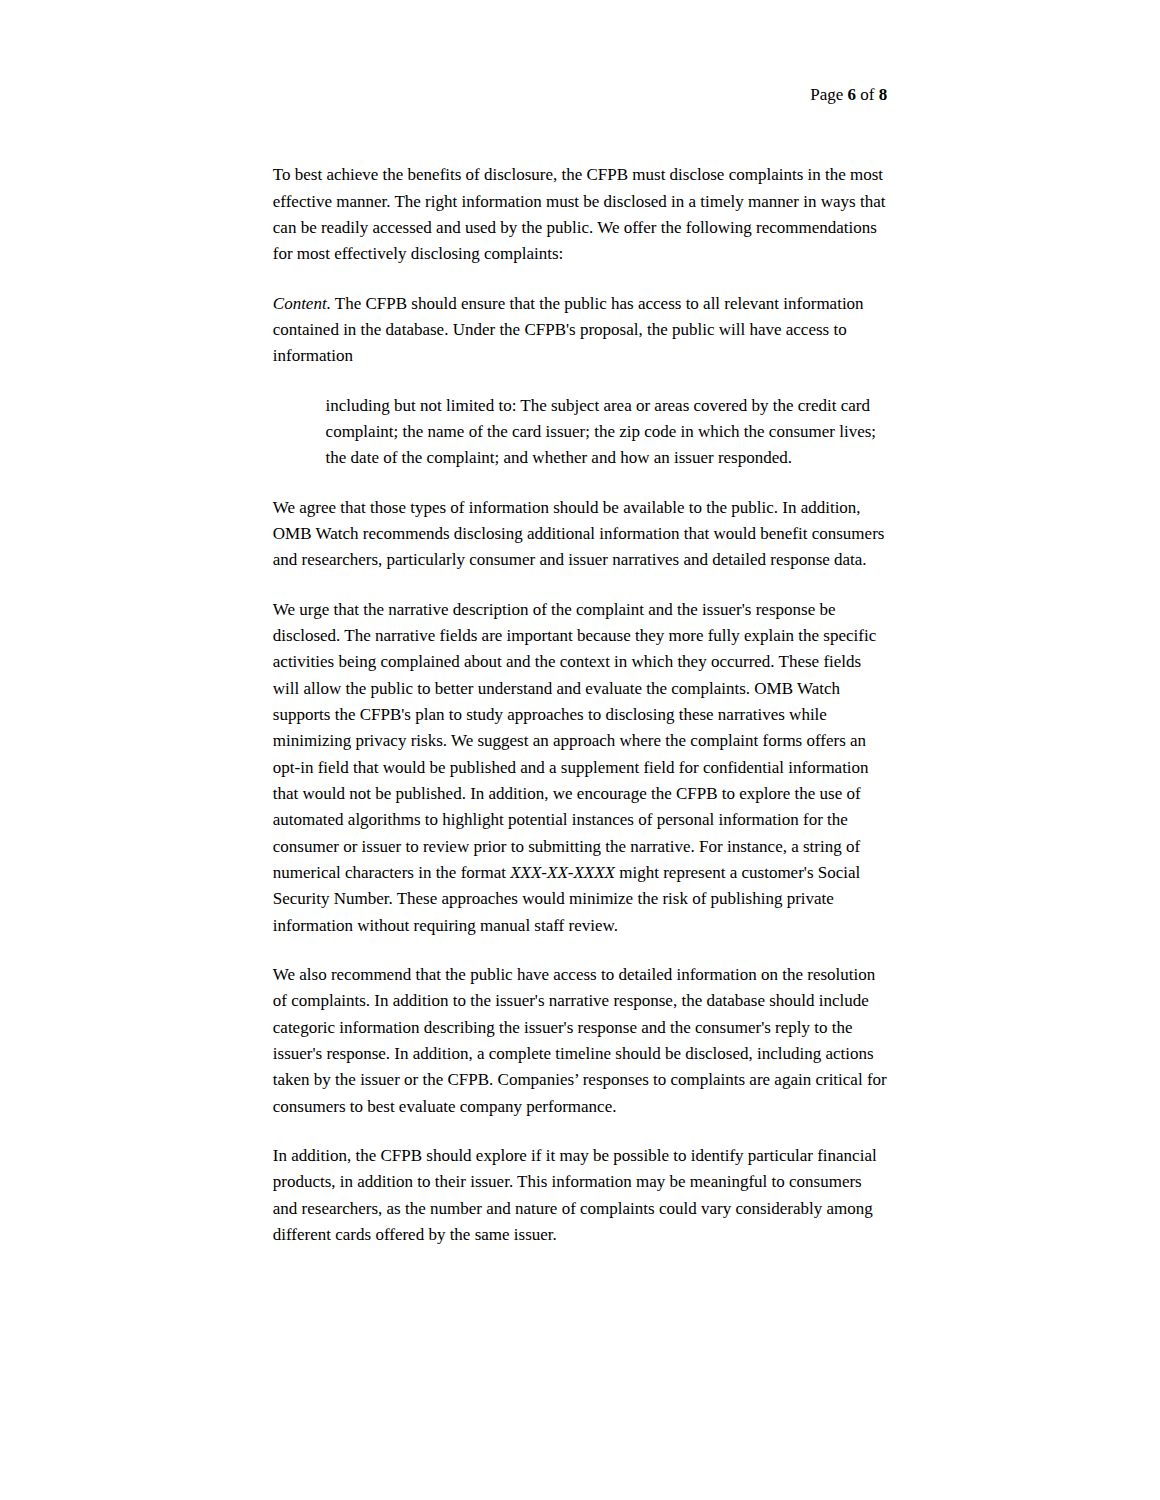Page 6 of 8
To best achieve the benefits of disclosure, the CFPB must disclose complaints in the most effective manner. The right information must be disclosed in a timely manner in ways that can be readily accessed and used by the public. We offer the following recommendations for most effectively disclosing complaints:
Content. The CFPB should ensure that the public has access to all relevant information contained in the database. Under the CFPB's proposal, the public will have access to information
including but not limited to: The subject area or areas covered by the credit card complaint; the name of the card issuer; the zip code in which the consumer lives; the date of the complaint; and whether and how an issuer responded.
We agree that those types of information should be available to the public. In addition, OMB Watch recommends disclosing additional information that would benefit consumers and researchers, particularly consumer and issuer narratives and detailed response data.
We urge that the narrative description of the complaint and the issuer's response be disclosed. The narrative fields are important because they more fully explain the specific activities being complained about and the context in which they occurred. These fields will allow the public to better understand and evaluate the complaints. OMB Watch supports the CFPB's plan to study approaches to disclosing these narratives while minimizing privacy risks. We suggest an approach where the complaint forms offers an opt-in field that would be published and a supplement field for confidential information that would not be published. In addition, we encourage the CFPB to explore the use of automated algorithms to highlight potential instances of personal information for the consumer or issuer to review prior to submitting the narrative. For instance, a string of numerical characters in the format XXX-XX-XXXX might represent a customer's Social Security Number. These approaches would minimize the risk of publishing private information without requiring manual staff review.
We also recommend that the public have access to detailed information on the resolution of complaints. In addition to the issuer's narrative response, the database should include categoric information describing the issuer's response and the consumer's reply to the issuer's response. In addition, a complete timeline should be disclosed, including actions taken by the issuer or the CFPB. Companies’ responses to complaints are again critical for consumers to best evaluate company performance.
In addition, the CFPB should explore if it may be possible to identify particular financial products, in addition to their issuer. This information may be meaningful to consumers and researchers, as the number and nature of complaints could vary considerably among different cards offered by the same issuer.